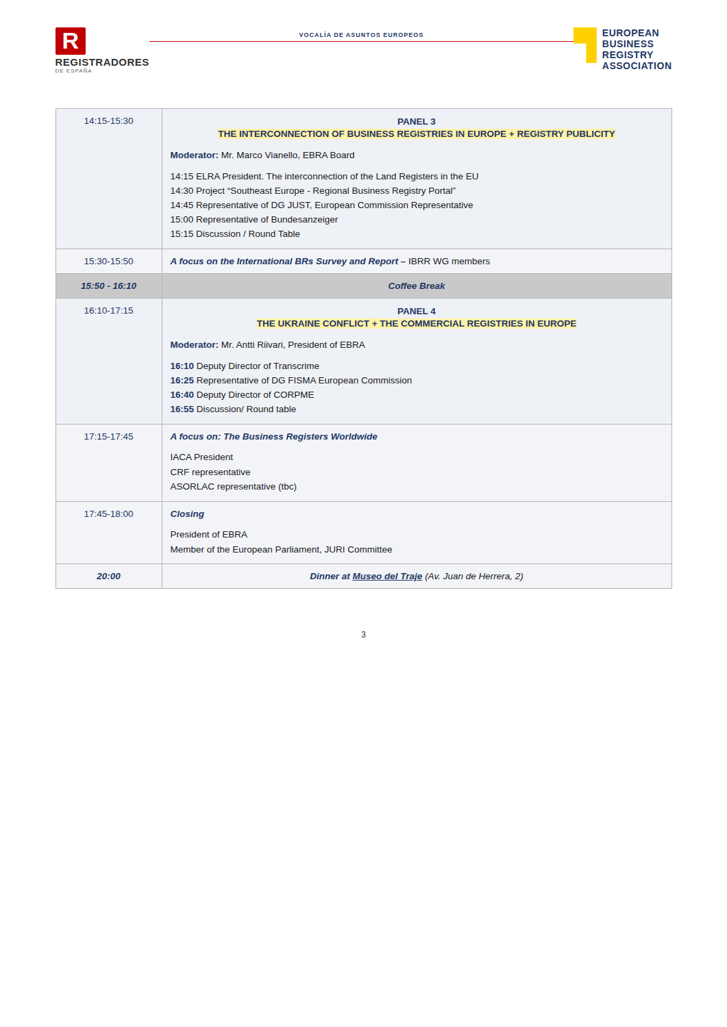R
REGISTRADORES
DE ESPAÑA
VOCALÍA DE ASUNTOS EUROPEOS
EUROPEAN
BUSINESS
REGISTRY
ASSOCIATION
| 14:15-15:30 | PANEL 3 THE INTERCONNECTION OF BUSINESS REGISTRIES IN EUROPE + REGISTRY PUBLICITY Moderator: Mr. Marco Vianello, EBRA Board 14:15 ELRA President. The interconnection of the Land Registers in the EU 14:30 Project “Southeast Europe - Regional Business Registry Portal” 14:45 Representative of DG JUST, European Commission Representative 15:00 Representative of Bundesanzeiger 15:15 Discussion / Round Table |
| 15:30-15:50 | A focus on the International BRs Survey and Report – IBRR WG members |
| 15:50 - 16:10 | Coffee Break |
| 16:10-17:15 | PANEL 4 THE UKRAINE CONFLICT + THE COMMERCIAL REGISTRIES IN EUROPE Moderator: Mr. Antti Riivari, President of EBRA 16:10 Deputy Director of Transcrime 16:25 Representative of DG FISMA European Commission 16:40 Deputy Director of CORPME 16:55 Discussion/ Round table |
| 17:15-17:45 | A focus on: The Business Registers Worldwide IACA President CRF representative ASORLAC representative (tbc) |
| 17:45-18:00 | Closing President of EBRA Member of the European Parliament, JURI Committee |
| 20:00 | Dinner at Museo del Traje (Av. Juan de Herrera, 2) |
3